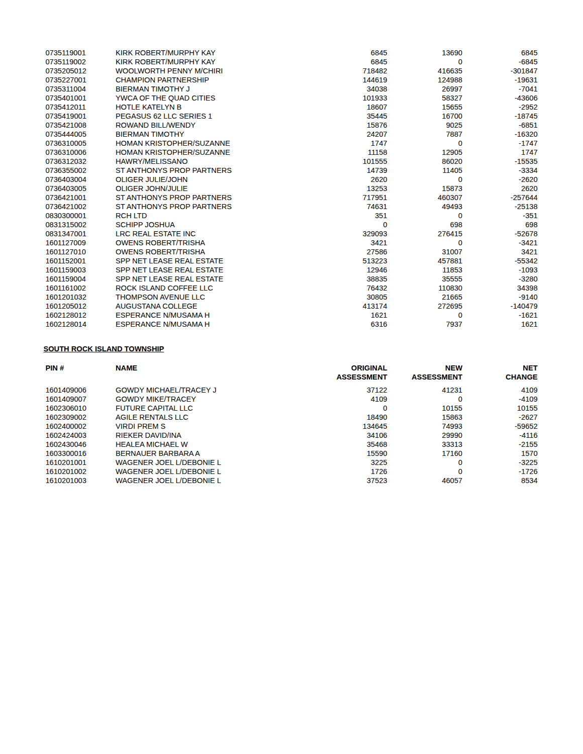| 0735119001 | KIRK ROBERT/MURPHY KAY | 6845 | 13690 | 6845 |
| 0735119002 | KIRK ROBERT/MURPHY KAY | 6845 | 0 | -6845 |
| 0735205012 | WOOLWORTH PENNY M/CHIRI | 718482 | 416635 | -301847 |
| 0735227001 | CHAMPION PARTNERSHIP | 144619 | 124988 | -19631 |
| 0735311004 | BIERMAN TIMOTHY J | 34038 | 26997 | -7041 |
| 0735401001 | YWCA OF THE QUAD CITIES | 101933 | 58327 | -43606 |
| 0735412011 | HOTLE KATELYN B | 18607 | 15655 | -2952 |
| 0735419001 | PEGASUS 62 LLC SERIES 1 | 35445 | 16700 | -18745 |
| 0735421008 | ROWAND BILL/WENDY | 15876 | 9025 | -6851 |
| 0735444005 | BIERMAN TIMOTHY | 24207 | 7887 | -16320 |
| 0736310005 | HOMAN KRISTOPHER/SUZANNE | 1747 | 0 | -1747 |
| 0736310006 | HOMAN KRISTOPHER/SUZANNE | 11158 | 12905 | 1747 |
| 0736312032 | HAWRY/MELISSANO | 101555 | 86020 | -15535 |
| 0736355002 | ST ANTHONYS PROP PARTNERS | 14739 | 11405 | -3334 |
| 0736403004 | OLIGER JULIE/JOHN | 2620 | 0 | -2620 |
| 0736403005 | OLIGER JOHN/JULIE | 13253 | 15873 | 2620 |
| 0736421001 | ST ANTHONYS PROP PARTNERS | 717951 | 460307 | -257644 |
| 0736421002 | ST ANTHONYS PROP PARTNERS | 74631 | 49493 | -25138 |
| 0830300001 | RCH LTD | 351 | 0 | -351 |
| 0831315002 | SCHIPP JOSHUA | 0 | 698 | 698 |
| 0831347001 | LRC REAL ESTATE INC | 329093 | 276415 | -52678 |
| 1601127009 | OWENS ROBERT/TRISHA | 3421 | 0 | -3421 |
| 1601127010 | OWENS ROBERT/TRISHA | 27586 | 31007 | 3421 |
| 1601152001 | SPP NET LEASE REAL ESTATE | 513223 | 457881 | -55342 |
| 1601159003 | SPP NET LEASE REAL ESTATE | 12946 | 11853 | -1093 |
| 1601159004 | SPP NET LEASE REAL ESTATE | 38835 | 35555 | -3280 |
| 1601161002 | ROCK ISLAND COFFEE LLC | 76432 | 110830 | 34398 |
| 1601201032 | THOMPSON AVENUE LLC | 30805 | 21665 | -9140 |
| 1601205012 | AUGUSTANA COLLEGE | 413174 | 272695 | -140479 |
| 1602128012 | ESPERANCE N/MUSAMA H | 1621 | 0 | -1621 |
| 1602128014 | ESPERANCE N/MUSAMA H | 6316 | 7937 | 1621 |
SOUTH ROCK ISLAND TOWNSHIP
| PIN # | NAME | ORIGINAL | NEW | NET |
| --- | --- | --- | --- | --- |
| | | ASSESSMENT | ASSESSMENT | CHANGE |
| 1601409006 | GOWDY MICHAEL/TRACEY J | 37122 | 41231 | 4109 |
| 1601409007 | GOWDY MIKE/TRACEY | 4109 | 0 | -4109 |
| 1602306010 | FUTURE CAPITAL LLC | 0 | 10155 | 10155 |
| 1602309002 | AGILE RENTALS LLC | 18490 | 15863 | -2627 |
| 1602400002 | VIRDI PREM S | 134645 | 74993 | -59652 |
| 1602424003 | RIEKER DAVID/INA | 34106 | 29990 | -4116 |
| 1602430046 | HEALEA MICHAEL W | 35468 | 33313 | -2155 |
| 1603300016 | BERNAUER BARBARA A | 15590 | 17160 | 1570 |
| 1610201001 | WAGENER JOEL L/DEBONIE L | 3225 | 0 | -3225 |
| 1610201002 | WAGENER JOEL L/DEBONIE L | 1726 | 0 | -1726 |
| 1610201003 | WAGENER JOEL L/DEBONIE L | 37523 | 46057 | 8534 |